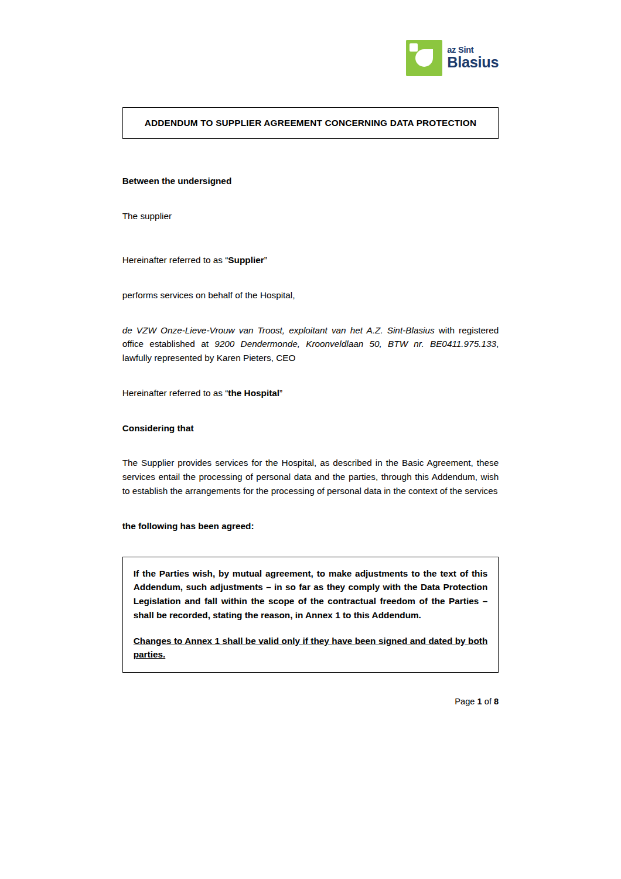az Sint Blasius
ADDENDUM TO SUPPLIER AGREEMENT CONCERNING DATA PROTECTION
Between the undersigned
The supplier
Hereinafter referred to as “Supplier”
performs services on behalf of the Hospital,
de VZW Onze-Lieve-Vrouw van Troost, exploitant van het A.Z. Sint-Blasius with registered office established at 9200 Dendermonde, Kroonveldlaan 50, BTW nr. BE0411.975.133, lawfully represented by Karen Pieters, CEO
Hereinafter referred to as “the Hospital”
Considering that
The Supplier provides services for the Hospital, as described in the Basic Agreement, these services entail the processing of personal data and the parties, through this Addendum, wish to establish the arrangements for the processing of personal data in the context of the services
the following has been agreed:
If the Parties wish, by mutual agreement, to make adjustments to the text of this Addendum, such adjustments – in so far as they comply with the Data Protection Legislation and fall within the scope of the contractual freedom of the Parties – shall be recorded, stating the reason, in Annex 1 to this Addendum.
Changes to Annex 1 shall be valid only if they have been signed and dated by both parties.
Page 1 of 8